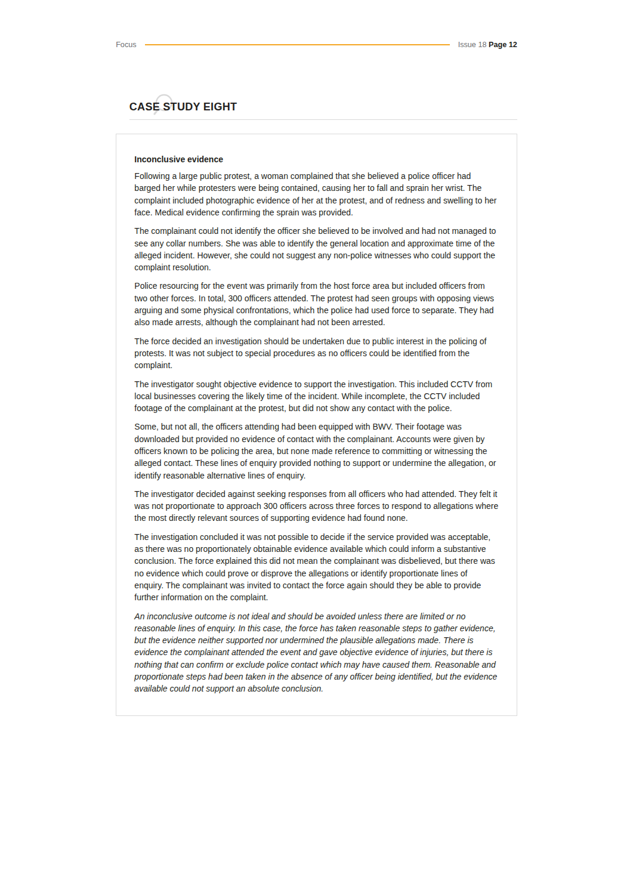Focus Issue 18 Page 12
CASE STUDY EIGHT
Inconclusive evidence
Following a large public protest, a woman complained that she believed a police officer had barged her while protesters were being contained, causing her to fall and sprain her wrist. The complaint included photographic evidence of her at the protest, and of redness and swelling to her face. Medical evidence confirming the sprain was provided.
The complainant could not identify the officer she believed to be involved and had not managed to see any collar numbers. She was able to identify the general location and approximate time of the alleged incident. However, she could not suggest any non-police witnesses who could support the complaint resolution.
Police resourcing for the event was primarily from the host force area but included officers from two other forces. In total, 300 officers attended. The protest had seen groups with opposing views arguing and some physical confrontations, which the police had used force to separate. They had also made arrests, although the complainant had not been arrested.
The force decided an investigation should be undertaken due to public interest in the policing of protests. It was not subject to special procedures as no officers could be identified from the complaint.
The investigator sought objective evidence to support the investigation. This included CCTV from local businesses covering the likely time of the incident. While incomplete, the CCTV included footage of the complainant at the protest, but did not show any contact with the police.
Some, but not all, the officers attending had been equipped with BWV. Their footage was downloaded but provided no evidence of contact with the complainant. Accounts were given by officers known to be policing the area, but none made reference to committing or witnessing the alleged contact. These lines of enquiry provided nothing to support or undermine the allegation, or identify reasonable alternative lines of enquiry.
The investigator decided against seeking responses from all officers who had attended. They felt it was not proportionate to approach 300 officers across three forces to respond to allegations where the most directly relevant sources of supporting evidence had found none.
The investigation concluded it was not possible to decide if the service provided was acceptable, as there was no proportionately obtainable evidence available which could inform a substantive conclusion. The force explained this did not mean the complainant was disbelieved, but there was no evidence which could prove or disprove the allegations or identify proportionate lines of enquiry. The complainant was invited to contact the force again should they be able to provide further information on the complaint.
An inconclusive outcome is not ideal and should be avoided unless there are limited or no reasonable lines of enquiry. In this case, the force has taken reasonable steps to gather evidence, but the evidence neither supported nor undermined the plausible allegations made. There is evidence the complainant attended the event and gave objective evidence of injuries, but there is nothing that can confirm or exclude police contact which may have caused them. Reasonable and proportionate steps had been taken in the absence of any officer being identified, but the evidence available could not support an absolute conclusion.